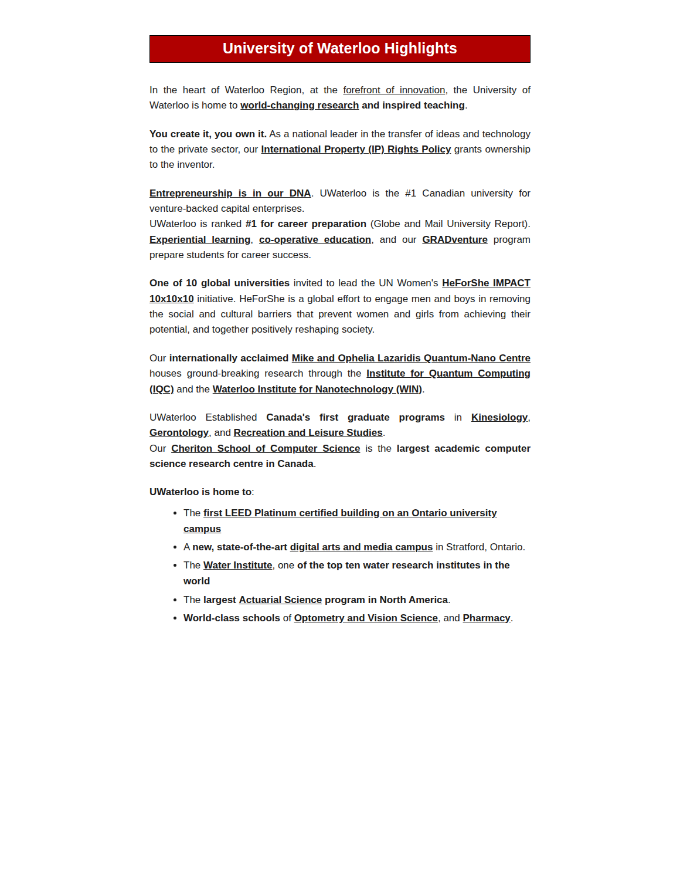University of Waterloo Highlights
In the heart of Waterloo Region, at the forefront of innovation, the University of Waterloo is home to world-changing research and inspired teaching.
You create it, you own it. As a national leader in the transfer of ideas and technology to the private sector, our International Property (IP) Rights Policy grants ownership to the inventor.
Entrepreneurship is in our DNA. UWaterloo is the #1 Canadian university for venture-backed capital enterprises.
UWaterloo is ranked #1 for career preparation (Globe and Mail University Report). Experiential learning, co-operative education, and our GRADventure program prepare students for career success.
One of 10 global universities invited to lead the UN Women's HeForShe IMPACT 10x10x10 initiative. HeForShe is a global effort to engage men and boys in removing the social and cultural barriers that prevent women and girls from achieving their potential, and together positively reshaping society.
Our internationally acclaimed Mike and Ophelia Lazaridis Quantum-Nano Centre houses ground-breaking research through the Institute for Quantum Computing (IQC) and the Waterloo Institute for Nanotechnology (WIN).
UWaterloo Established Canada's first graduate programs in Kinesiology, Gerontology, and Recreation and Leisure Studies.
Our Cheriton School of Computer Science is the largest academic computer science research centre in Canada.
UWaterloo is home to:
The first LEED Platinum certified building on an Ontario university campus
A new, state-of-the-art digital arts and media campus in Stratford, Ontario.
The Water Institute, one of the top ten water research institutes in the world
The largest Actuarial Science program in North America.
World-class schools of Optometry and Vision Science, and Pharmacy.